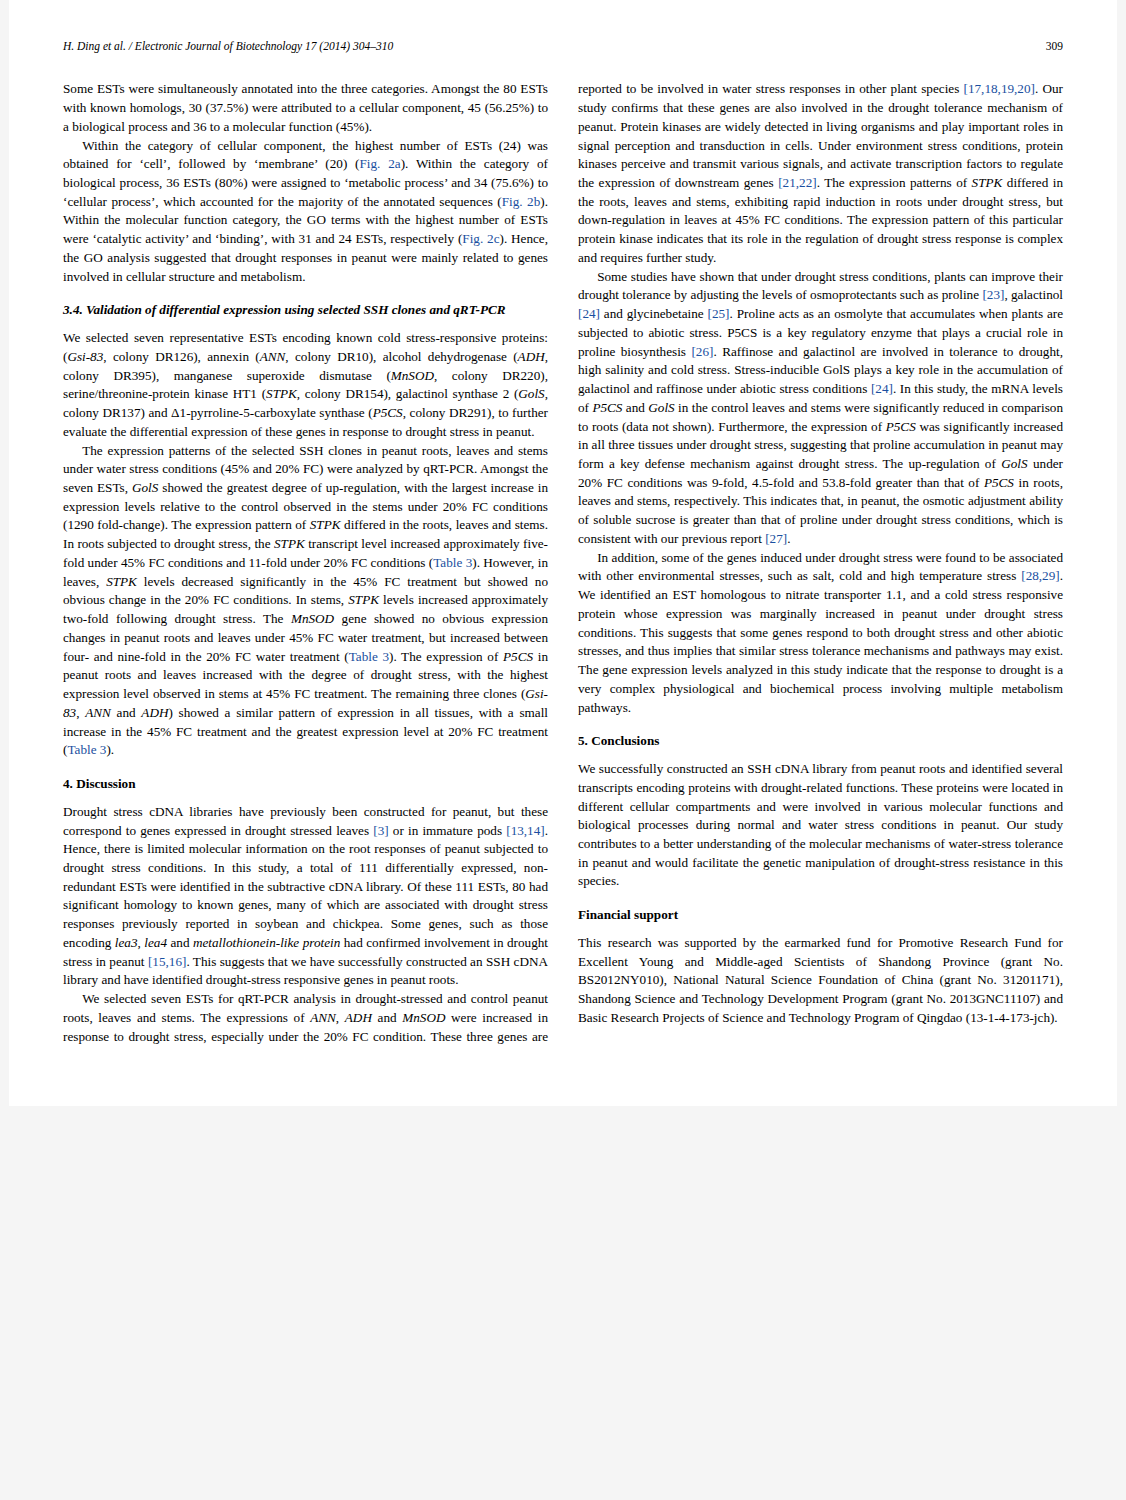H. Ding et al. / Electronic Journal of Biotechnology 17 (2014) 304–310 309
Some ESTs were simultaneously annotated into the three categories. Amongst the 80 ESTs with known homologs, 30 (37.5%) were attributed to a cellular component, 45 (56.25%) to a biological process and 36 to a molecular function (45%).
Within the category of cellular component, the highest number of ESTs (24) was obtained for ‘cell’, followed by ‘membrane’ (20) (Fig. 2a). Within the category of biological process, 36 ESTs (80%) were assigned to ‘metabolic process’ and 34 (75.6%) to ‘cellular process’, which accounted for the majority of the annotated sequences (Fig. 2b). Within the molecular function category, the GO terms with the highest number of ESTs were ‘catalytic activity’ and ‘binding’, with 31 and 24 ESTs, respectively (Fig. 2c). Hence, the GO analysis suggested that drought responses in peanut were mainly related to genes involved in cellular structure and metabolism.
3.4. Validation of differential expression using selected SSH clones and qRT-PCR
We selected seven representative ESTs encoding known cold stress-responsive proteins: (Gsi-83, colony DR126), annexin (ANN, colony DR10), alcohol dehydrogenase (ADH, colony DR395), manganese superoxide dismutase (MnSOD, colony DR220), serine/threonine-protein kinase HT1 (STPK, colony DR154), galactinol synthase 2 (GolS, colony DR137) and Δ1-pyrroline-5-carboxylate synthase (P5CS, colony DR291), to further evaluate the differential expression of these genes in response to drought stress in peanut.
The expression patterns of the selected SSH clones in peanut roots, leaves and stems under water stress conditions (45% and 20% FC) were analyzed by qRT-PCR. Amongst the seven ESTs, GolS showed the greatest degree of up-regulation, with the largest increase in expression levels relative to the control observed in the stems under 20% FC conditions (1290 fold-change). The expression pattern of STPK differed in the roots, leaves and stems. In roots subjected to drought stress, the STPK transcript level increased approximately five-fold under 45% FC conditions and 11-fold under 20% FC conditions (Table 3). However, in leaves, STPK levels decreased significantly in the 45% FC treatment but showed no obvious change in the 20% FC conditions. In stems, STPK levels increased approximately two-fold following drought stress. The MnSOD gene showed no obvious expression changes in peanut roots and leaves under 45% FC water treatment, but increased between four- and nine-fold in the 20% FC water treatment (Table 3). The expression of P5CS in peanut roots and leaves increased with the degree of drought stress, with the highest expression level observed in stems at 45% FC treatment. The remaining three clones (Gsi-83, ANN and ADH) showed a similar pattern of expression in all tissues, with a small increase in the 45% FC treatment and the greatest expression level at 20% FC treatment (Table 3).
4. Discussion
Drought stress cDNA libraries have previously been constructed for peanut, but these correspond to genes expressed in drought stressed leaves [3] or in immature pods [13,14]. Hence, there is limited molecular information on the root responses of peanut subjected to drought stress conditions. In this study, a total of 111 differentially expressed, non-redundant ESTs were identified in the subtractive cDNA library. Of these 111 ESTs, 80 had significant homology to known genes, many of which are associated with drought stress responses previously reported in soybean and chickpea. Some genes, such as those encoding lea3, lea4 and metallothionein-like protein had confirmed involvement in drought stress in peanut [15,16]. This suggests that we have successfully constructed an SSH cDNA library and have identified drought-stress responsive genes in peanut roots.
We selected seven ESTs for qRT-PCR analysis in drought-stressed and control peanut roots, leaves and stems. The expressions of ANN, ADH and MnSOD were increased in response to drought stress, especially under the 20% FC condition. These three genes are reported to be involved in water stress responses in other plant species [17,18,19,20]. Our study confirms that these genes are also involved in the drought tolerance mechanism of peanut. Protein kinases are widely detected in living organisms and play important roles in signal perception and transduction in cells. Under environment stress conditions, protein kinases perceive and transmit various signals, and activate transcription factors to regulate the expression of downstream genes [21,22]. The expression patterns of STPK differed in the roots, leaves and stems, exhibiting rapid induction in roots under drought stress, but down-regulation in leaves at 45% FC conditions. The expression pattern of this particular protein kinase indicates that its role in the regulation of drought stress response is complex and requires further study.
Some studies have shown that under drought stress conditions, plants can improve their drought tolerance by adjusting the levels of osmoprotectants such as proline [23], galactinol [24] and glycinebetaine [25]. Proline acts as an osmolyte that accumulates when plants are subjected to abiotic stress. P5CS is a key regulatory enzyme that plays a crucial role in proline biosynthesis [26]. Raffinose and galactinol are involved in tolerance to drought, high salinity and cold stress. Stress-inducible GolS plays a key role in the accumulation of galactinol and raffinose under abiotic stress conditions [24]. In this study, the mRNA levels of P5CS and GolS in the control leaves and stems were significantly reduced in comparison to roots (data not shown). Furthermore, the expression of P5CS was significantly increased in all three tissues under drought stress, suggesting that proline accumulation in peanut may form a key defense mechanism against drought stress. The up-regulation of GolS under 20% FC conditions was 9-fold, 4.5-fold and 53.8-fold greater than that of P5CS in roots, leaves and stems, respectively. This indicates that, in peanut, the osmotic adjustment ability of soluble sucrose is greater than that of proline under drought stress conditions, which is consistent with our previous report [27].
In addition, some of the genes induced under drought stress were found to be associated with other environmental stresses, such as salt, cold and high temperature stress [28,29]. We identified an EST homologous to nitrate transporter 1.1, and a cold stress responsive protein whose expression was marginally increased in peanut under drought stress conditions. This suggests that some genes respond to both drought stress and other abiotic stresses, and thus implies that similar stress tolerance mechanisms and pathways may exist. The gene expression levels analyzed in this study indicate that the response to drought is a very complex physiological and biochemical process involving multiple metabolism pathways.
5. Conclusions
We successfully constructed an SSH cDNA library from peanut roots and identified several transcripts encoding proteins with drought-related functions. These proteins were located in different cellular compartments and were involved in various molecular functions and biological processes during normal and water stress conditions in peanut. Our study contributes to a better understanding of the molecular mechanisms of water-stress tolerance in peanut and would facilitate the genetic manipulation of drought-stress resistance in this species.
Financial support
This research was supported by the earmarked fund for Promotive Research Fund for Excellent Young and Middle-aged Scientists of Shandong Province (grant No. BS2012NY010), National Natural Science Foundation of China (grant No. 31201171), Shandong Science and Technology Development Program (grant No. 2013GNC11107) and Basic Research Projects of Science and Technology Program of Qingdao (13-1-4-173-jch).